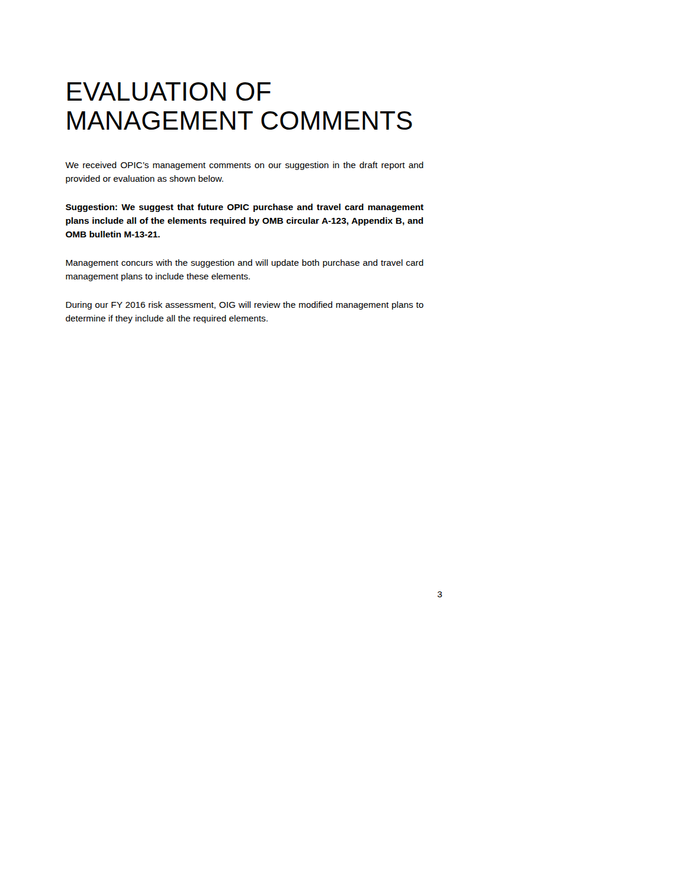EVALUATION OF MANAGEMENT COMMENTS
We received OPIC’s management comments on our suggestion in the draft report and provided or evaluation as shown below.
Suggestion: We suggest that future OPIC purchase and travel card management plans include all of the elements required by OMB circular A-123, Appendix B, and OMB bulletin M-13-21.
Management concurs with the suggestion and will update both purchase and travel card management plans to include these elements.
During our FY 2016 risk assessment, OIG will review the modified management plans to determine if they include all the required elements.
3